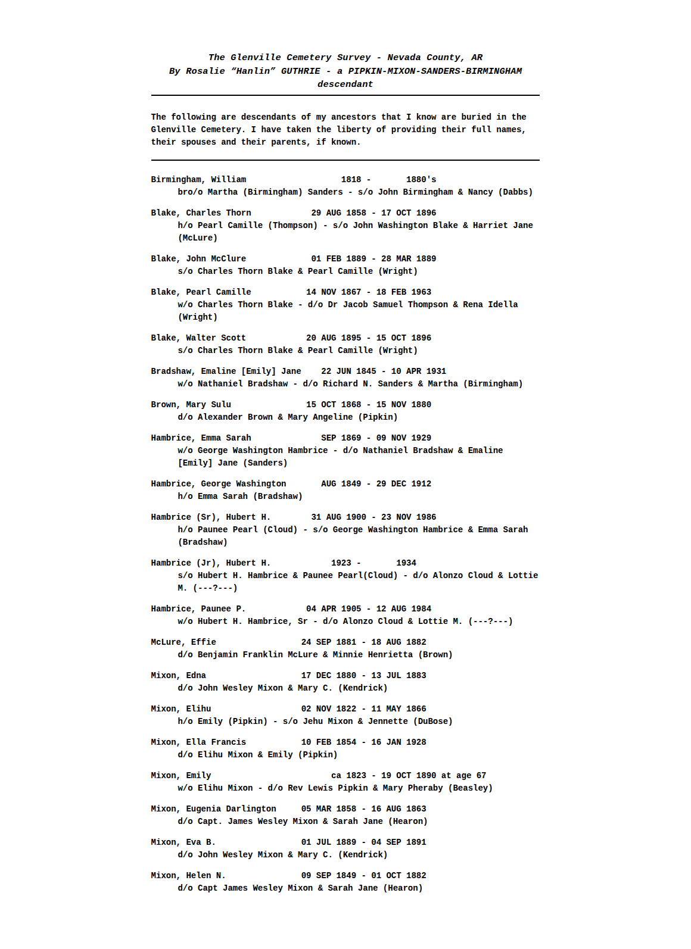The Glenville Cemetery Survey - Nevada County, AR By Rosalie “Hanlin” GUTHRIE - a PIPKIN-MIXON-SANDERS-BIRMINGHAM descendant
The following are descendants of my ancestors that I know are buried in the Glenville Cemetery. I have taken the liberty of providing their full names, their spouses and their parents, if known.
Birmingham, William 1818 - 1880's bro/o Martha (Birmingham) Sanders - s/o John Birmingham & Nancy (Dabbs)
Blake, Charles Thorn 29 AUG 1858 - 17 OCT 1896 h/o Pearl Camille (Thompson) - s/o John Washington Blake & Harriet Jane (McLure)
Blake, John McClure 01 FEB 1889 - 28 MAR 1889 s/o Charles Thorn Blake & Pearl Camille (Wright)
Blake, Pearl Camille 14 NOV 1867 - 18 FEB 1963 w/o Charles Thorn Blake - d/o Dr Jacob Samuel Thompson & Rena Idella (Wright)
Blake, Walter Scott 20 AUG 1895 - 15 OCT 1896 s/o Charles Thorn Blake & Pearl Camille (Wright)
Bradshaw, Emaline [Emily] Jane 22 JUN 1845 - 10 APR 1931 w/o Nathaniel Bradshaw - d/o Richard N. Sanders & Martha (Birmingham)
Brown, Mary Sulu 15 OCT 1868 - 15 NOV 1880 d/o Alexander Brown & Mary Angeline (Pipkin)
Hambrice, Emma Sarah SEP 1869 - 09 NOV 1929 w/o George Washington Hambrice - d/o Nathaniel Bradshaw & Emaline [Emily] Jane (Sanders)
Hambrice, George Washington AUG 1849 - 29 DEC 1912 h/o Emma Sarah (Bradshaw)
Hambrice (Sr), Hubert H. 31 AUG 1900 - 23 NOV 1986 h/o Paunee Pearl (Cloud) - s/o George Washington Hambrice & Emma Sarah (Bradshaw)
Hambrice (Jr), Hubert H. 1923 - 1934 s/o Hubert H. Hambrice & Paunee Pearl(Cloud) - d/o Alonzo Cloud & Lottie M. (---?---)
Hambrice, Paunee P. 04 APR 1905 - 12 AUG 1984 w/o Hubert H. Hambrice, Sr - d/o Alonzo Cloud & Lottie M. (---?---)
McLure, Effie 24 SEP 1881 - 18 AUG 1882 d/o Benjamin Franklin McLure & Minnie Henrietta (Brown)
Mixon, Edna 17 DEC 1880 - 13 JUL 1883 d/o John Wesley Mixon & Mary C. (Kendrick)
Mixon, Elihu 02 NOV 1822 - 11 MAY 1866 h/o Emily (Pipkin) - s/o Jehu Mixon & Jennette (DuBose)
Mixon, Ella Francis 10 FEB 1854 - 16 JAN 1928 d/o Elihu Mixon & Emily (Pipkin)
Mixon, Emily ca 1823 - 19 OCT 1890 at age 67 w/o Elihu Mixon - d/o Rev Lewis Pipkin & Mary Pheraby (Beasley)
Mixon, Eugenia Darlington 05 MAR 1858 - 16 AUG 1863 d/o Capt. James Wesley Mixon & Sarah Jane (Hearon)
Mixon, Eva B. 01 JUL 1889 - 04 SEP 1891 d/o John Wesley Mixon & Mary C. (Kendrick)
Mixon, Helen N. 09 SEP 1849 - 01 OCT 1882 d/o Capt James Wesley Mixon & Sarah Jane (Hearon)